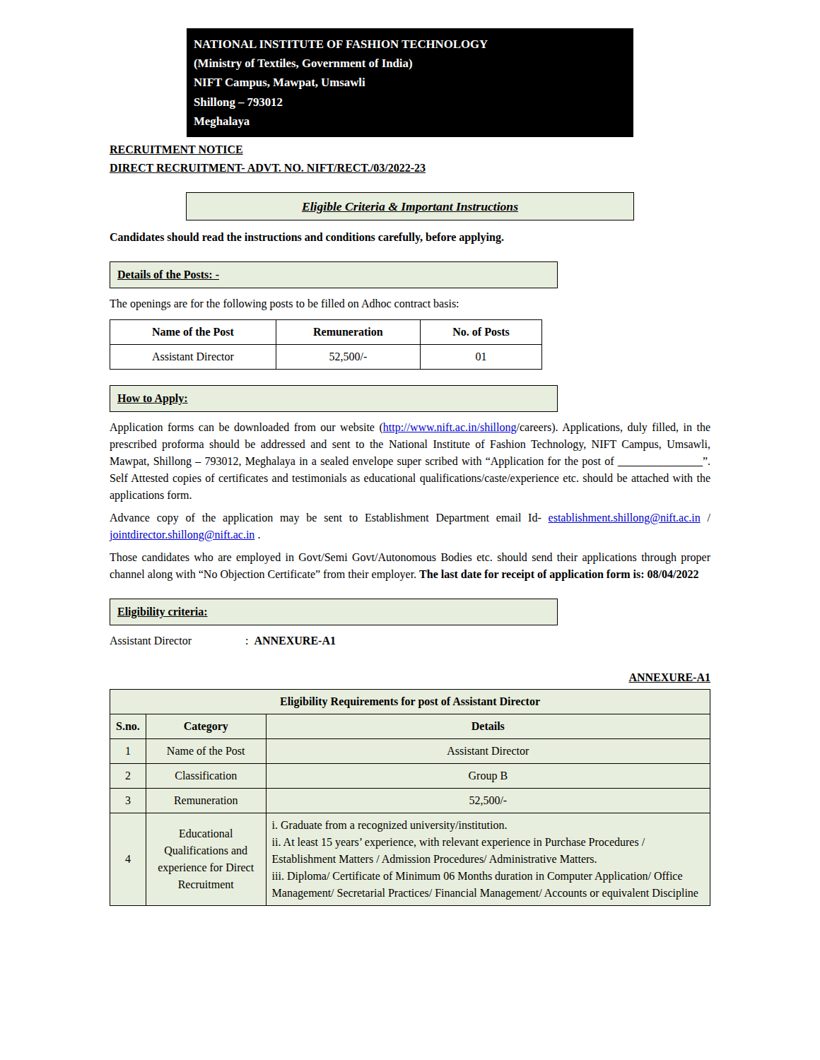NATIONAL INSTITUTE OF FASHION TECHNOLOGY
(Ministry of Textiles, Government of India)
NIFT Campus, Mawpat, Umsawli
Shillong – 793012
Meghalaya
RECRUITMENT NOTICE
DIRECT RECRUITMENT- ADVT. NO. NIFT/RECT./03/2022-23
Eligible Criteria & Important Instructions
Candidates should read the instructions and conditions carefully, before applying.
Details of the Posts: -
The openings are for the following posts to be filled on Adhoc contract basis:
| Name of the Post | Remuneration | No. of Posts |
| --- | --- | --- |
| Assistant Director | 52,500/- | 01 |
How to Apply:
Application forms can be downloaded from our website (http://www.nift.ac.in/shillong/careers). Applications, duly filled, in the prescribed proforma should be addressed and sent to the National Institute of Fashion Technology, NIFT Campus, Umsawli, Mawpat, Shillong – 793012, Meghalaya in a sealed envelope super scribed with “Application for the post of _______________”. Self Attested copies of certificates and testimonials as educational qualifications/caste/experience etc. should be attached with the applications form.
Advance copy of the application may be sent to Establishment Department email Id- establishment.shillong@nift.ac.in / jointdirector.shillong@nift.ac.in .
Those candidates who are employed in Govt/Semi Govt/Autonomous Bodies etc. should send their applications through proper channel along with “No Objection Certificate” from their employer. The last date for receipt of application form is: 08/04/2022
Eligibility criteria:
Assistant Director : ANNEXURE-A1
ANNEXURE-A1
| Eligibility Requirements for post of Assistant Director |
| --- |
| S.no. | Category | Details |
| 1 | Name of the Post | Assistant Director |
| 2 | Classification | Group B |
| 3 | Remuneration | 52,500/- |
| 4 | Educational Qualifications and experience for Direct Recruitment | i. Graduate from a recognized university/institution. ii. At least 15 years’ experience, with relevant experience in Purchase Procedures / Establishment Matters / Admission Procedures/ Administrative Matters. iii. Diploma/ Certificate of Minimum 06 Months duration in Computer Application/ Office Management/ Secretarial Practices/ Financial Management/ Accounts or equivalent Discipline |